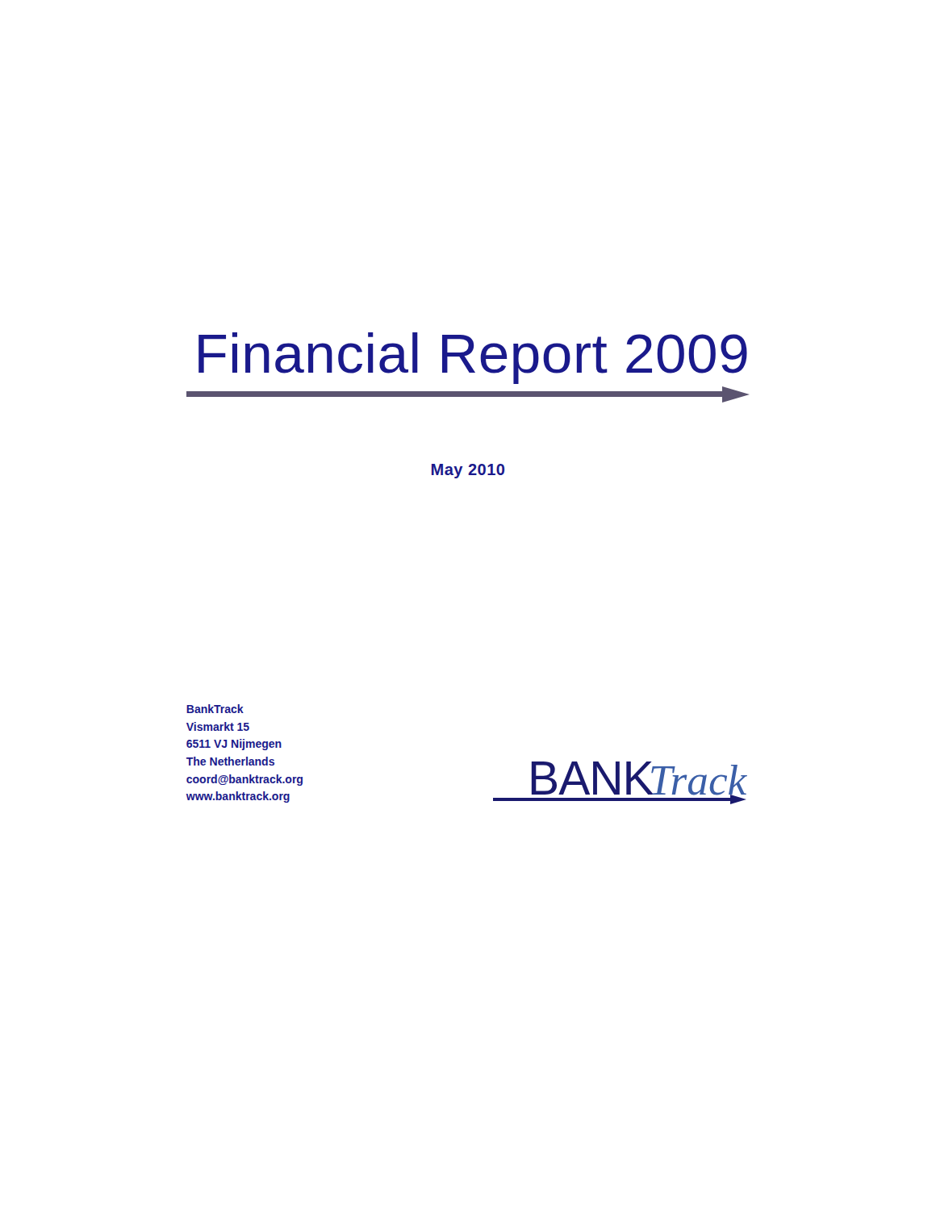Financial Report 2009
May 2010
BankTrack
Vismarkt 15
6511 VJ Nijmegen
The Netherlands
coord@banktrack.org
www.banktrack.org
BANK Track